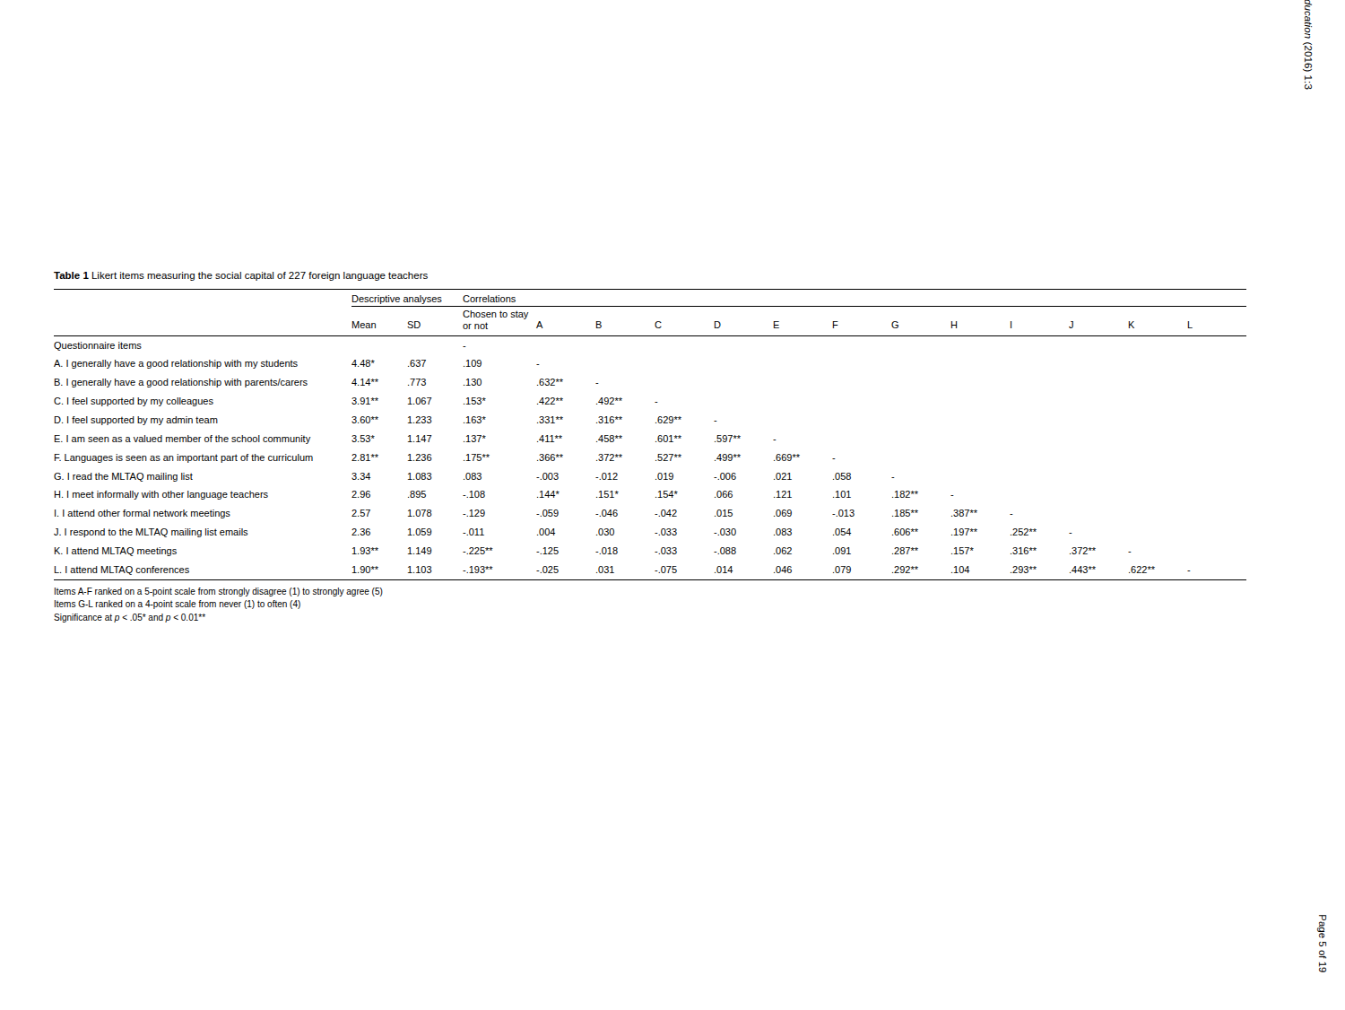Mason and Poyatos Matas Asian-Pacific Journal of Second and Foreign Language Education (2016) 1:3
Page 5 of 19
Table 1 Likert items measuring the social capital of 227 foreign language teachers
| | Descriptive analyses | Correlations |
| --- | --- | --- |
| | Mean | SD | Chosen to stay or not | A | B | C | D | E | F | G | H | I | J | K | L |
| Questionnaire items | | | - | | | | | | | | | | | | |
| A. I generally have a good relationship with my students | 4.48* | .637 | .109 | - | | | | | | | | | | | |
| B. I generally have a good relationship with parents/carers | 4.14** | .773 | .130 | .632** | - | | | | | | | | | | |
| C. I feel supported by my colleagues | 3.91** | 1.067 | .153* | .422** | .492** | - | | | | | | | | | |
| D. I feel supported by my admin team | 3.60** | 1.233 | .163* | .331** | .316** | .629** | - | | | | | | | | |
| E. I am seen as a valued member of the school community | 3.53* | 1.147 | .137* | .411** | .458** | .601** | .597** | - | | | | | | | |
| F. Languages is seen as an important part of the curriculum | 2.81** | 1.236 | .175** | .366** | .372** | .527** | .499** | .669** | - | | | | | | |
| G. I read the MLTAQ mailing list | 3.34 | 1.083 | .083 | -.003 | -.012 | .019 | -.006 | .021 | .058 | - | | | | | |
| H. I meet informally with other language teachers | 2.96 | .895 | -.108 | .144* | .151* | .154* | .066 | .121 | .101 | .182** | - | | | | |
| I. I attend other formal network meetings | 2.57 | 1.078 | -.129 | -.059 | -.046 | -.042 | .015 | .069 | -.013 | .185** | .387** | - | | | |
| J. I respond to the MLTAQ mailing list emails | 2.36 | 1.059 | -.011 | .004 | .030 | -.033 | -.030 | .083 | .054 | .606** | .197** | .252** | - | | |
| K. I attend MLTAQ meetings | 1.93** | 1.149 | -.225** | -.125 | -.018 | -.033 | -.088 | .062 | .091 | .287** | .157* | .316** | .372** | - | |
| L. I attend MLTAQ conferences | 1.90** | 1.103 | -.193** | -.025 | .031 | -.075 | .014 | .046 | .079 | .292** | .104 | .293** | .443** | .622** | - |
Items A-F ranked on a 5-point scale from strongly disagree (1) to strongly agree (5)
Items G-L ranked on a 4-point scale from never (1) to often (4)
Significance at p < .05* and p < 0.01**